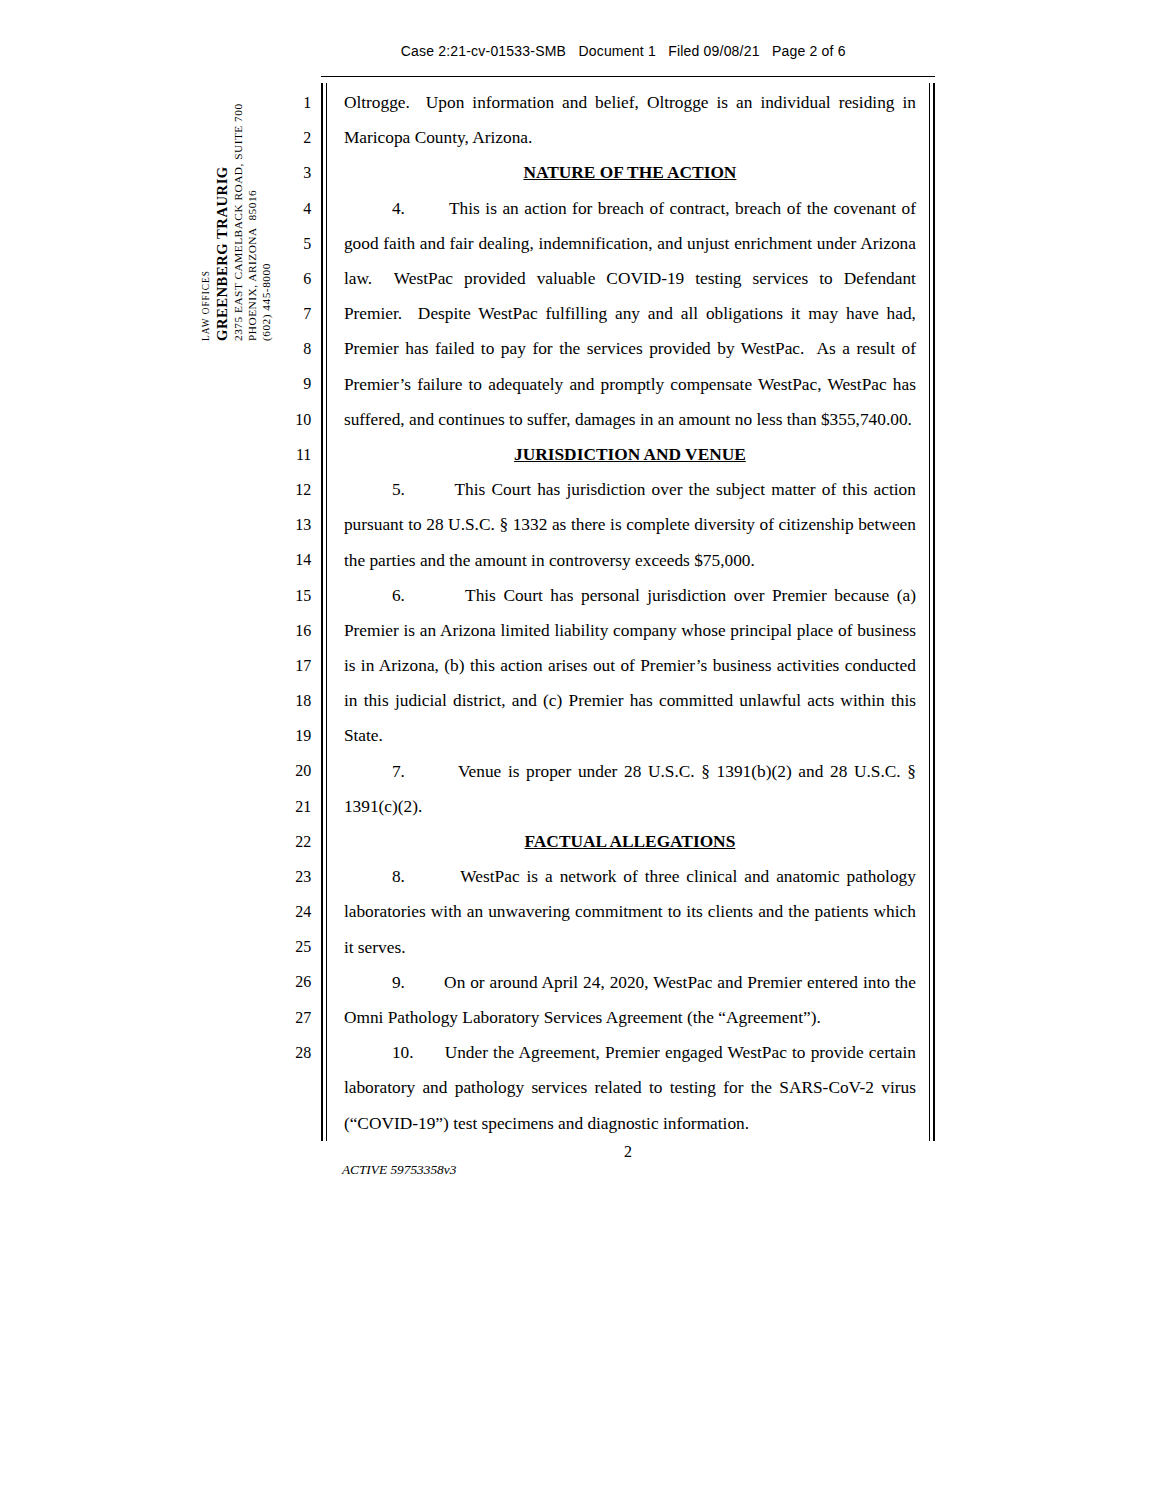Case 2:21-cv-01533-SMB Document 1 Filed 09/08/21 Page 2 of 6
LAW OFFICES
GREENBERG TRAURIG
2375 EAST CAMELBACK ROAD, SUITE 700
PHOENIX, ARIZONA 85016
(602) 445-8000
1
2
3
4
5
6
7
8
9
10
11
12
13
14
15
16
17
18
19
20
21
22
23
24
25
26
27
28
Oltrogge. Upon information and belief, Oltrogge is an individual residing in Maricopa County, Arizona.
NATURE OF THE ACTION
4. This is an action for breach of contract, breach of the covenant of good faith and fair dealing, indemnification, and unjust enrichment under Arizona law. WestPac provided valuable COVID-19 testing services to Defendant Premier. Despite WestPac fulfilling any and all obligations it may have had, Premier has failed to pay for the services provided by WestPac. As a result of Premier’s failure to adequately and promptly compensate WestPac, WestPac has suffered, and continues to suffer, damages in an amount no less than $355,740.00.
JURISDICTION AND VENUE
5. This Court has jurisdiction over the subject matter of this action pursuant to 28 U.S.C. § 1332 as there is complete diversity of citizenship between the parties and the amount in controversy exceeds $75,000.
6. This Court has personal jurisdiction over Premier because (a) Premier is an Arizona limited liability company whose principal place of business is in Arizona, (b) this action arises out of Premier’s business activities conducted in this judicial district, and (c) Premier has committed unlawful acts within this State.
7. Venue is proper under 28 U.S.C. § 1391(b)(2) and 28 U.S.C. § 1391(c)(2).
FACTUAL ALLEGATIONS
8. WestPac is a network of three clinical and anatomic pathology laboratories with an unwavering commitment to its clients and the patients which it serves.
9. On or around April 24, 2020, WestPac and Premier entered into the Omni Pathology Laboratory Services Agreement (the “Agreement”).
10. Under the Agreement, Premier engaged WestPac to provide certain laboratory and pathology services related to testing for the SARS-CoV-2 virus (“COVID-19”) test specimens and diagnostic information.
2
ACTIVE 59753358v3